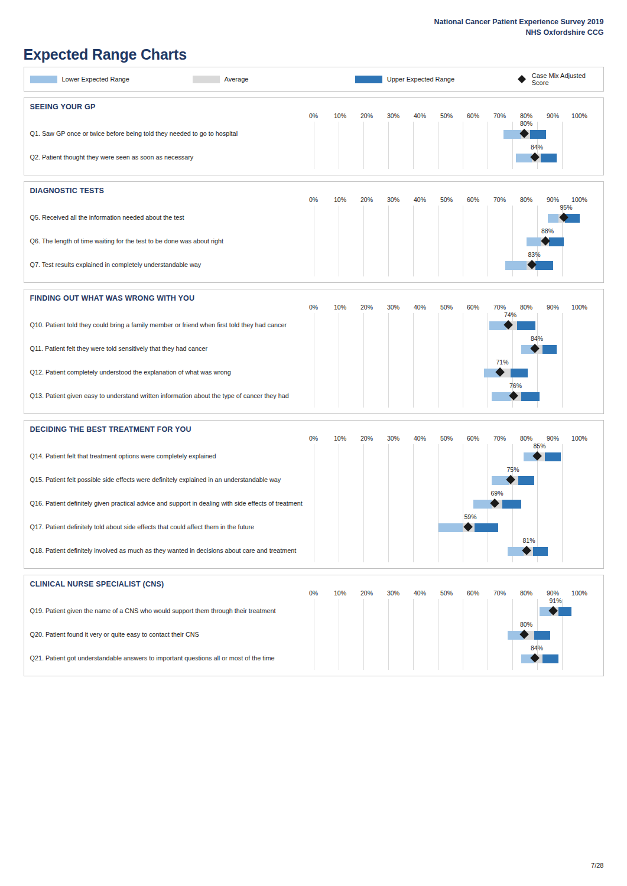National Cancer Patient Experience Survey 2019
NHS Oxfordshire CCG
Expected Range Charts
Lower Expected Range
Average
Upper Expected Range
Case Mix Adjusted Score
Seeing your GP
0% 10% 20% 30% 40% 50% 60% 70% 80% 90% 100%
Q1. Saw GP once or twice before being told they needed to go to hospital
80%
Q2. Patient thought they were seen as soon as necessary
84%
Diagnostic tests
0% 10% 20% 30% 40% 50% 60% 70% 80% 90% 100%
Q5. Received all the information needed about the test
95%
Q6. The length of time waiting for the test to be done was about right
88%
Q7. Test results explained in completely understandable way
83%
Finding out what was wrong with you
0% 10% 20% 30% 40% 50% 60% 70% 80% 90% 100%
Q10. Patient told they could bring a family member or friend when first told they had cancer
74%
Q11. Patient felt they were told sensitively that they had cancer
84%
Q12. Patient completely understood the explanation of what was wrong
71%
Q13. Patient given easy to understand written information about the type of cancer they had
76%
Deciding the best treatment for you
0% 10% 20% 30% 40% 50% 60% 70% 80% 90% 100%
Q14. Patient felt that treatment options were completely explained
85%
Q15. Patient felt possible side effects were definitely explained in an understandable way
75%
Q16. Patient definitely given practical advice and support in dealing with side effects of treatment
69%
Q17. Patient definitely told about side effects that could affect them in the future
59%
Q18. Patient definitely involved as much as they wanted in decisions about care and treatment
81%
Clinical Nurse Specialist (CNS)
0% 10% 20% 30% 40% 50% 60% 70% 80% 90% 100%
Q19. Patient given the name of a CNS who would support them through their treatment
91%
Q20. Patient found it very or quite easy to contact their CNS
80%
Q21. Patient got understandable answers to important questions all or most of the time
84%
7/28